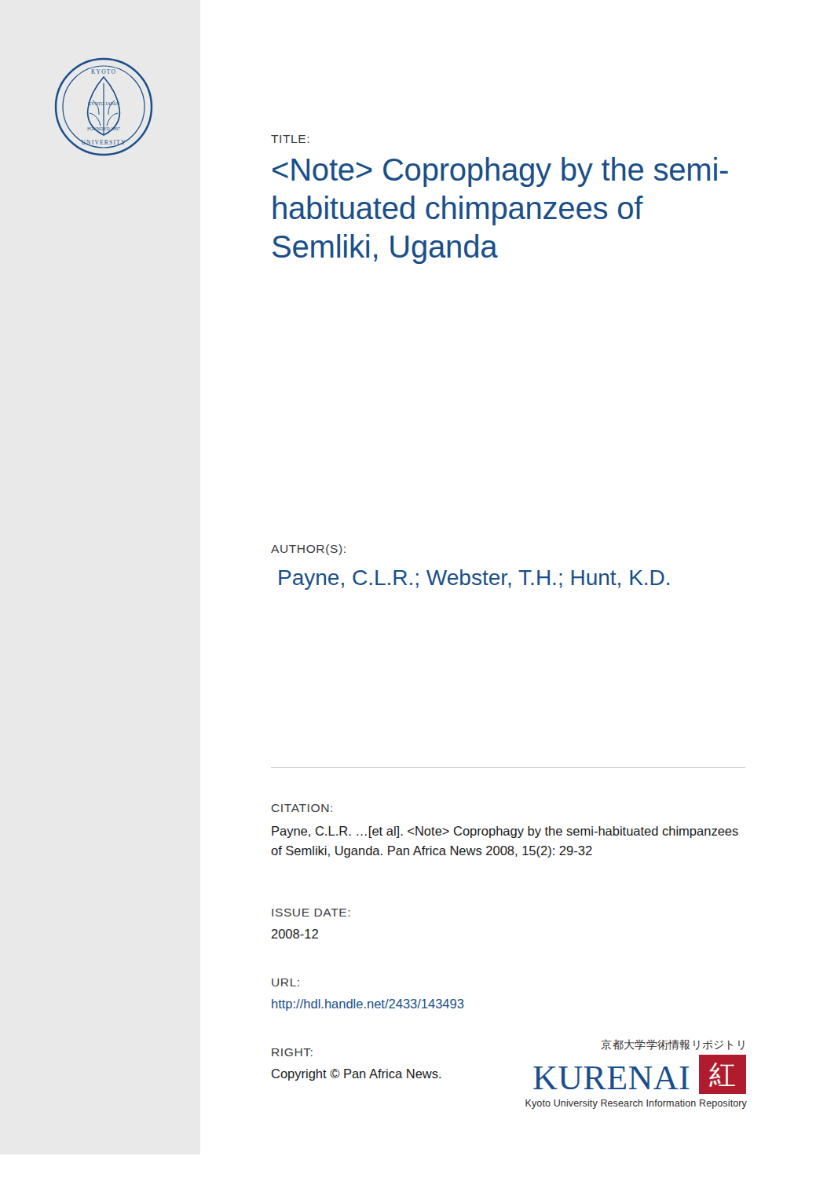KYOTO UNIVERSITY KYOTO JAPAN FOUNDED 1897
TITLE:
<Note> Coprophagy by the semi-habituated chimpanzees of Semliki, Uganda
AUTHOR(S):
Payne, C.L.R.; Webster, T.H.; Hunt, K.D.
CITATION:
Payne, C.L.R. …[et al]. <Note> Coprophagy by the semi-habituated chimpanzees of Semliki, Uganda. Pan Africa News 2008, 15(2): 29-32
ISSUE DATE:
2008-12
URL:
http://hdl.handle.net/2433/143493
RIGHT:
Copyright © Pan Africa News.
京都大学学術情報リポジトリ
KURENAI 紅
Kyoto University Research Information Repository